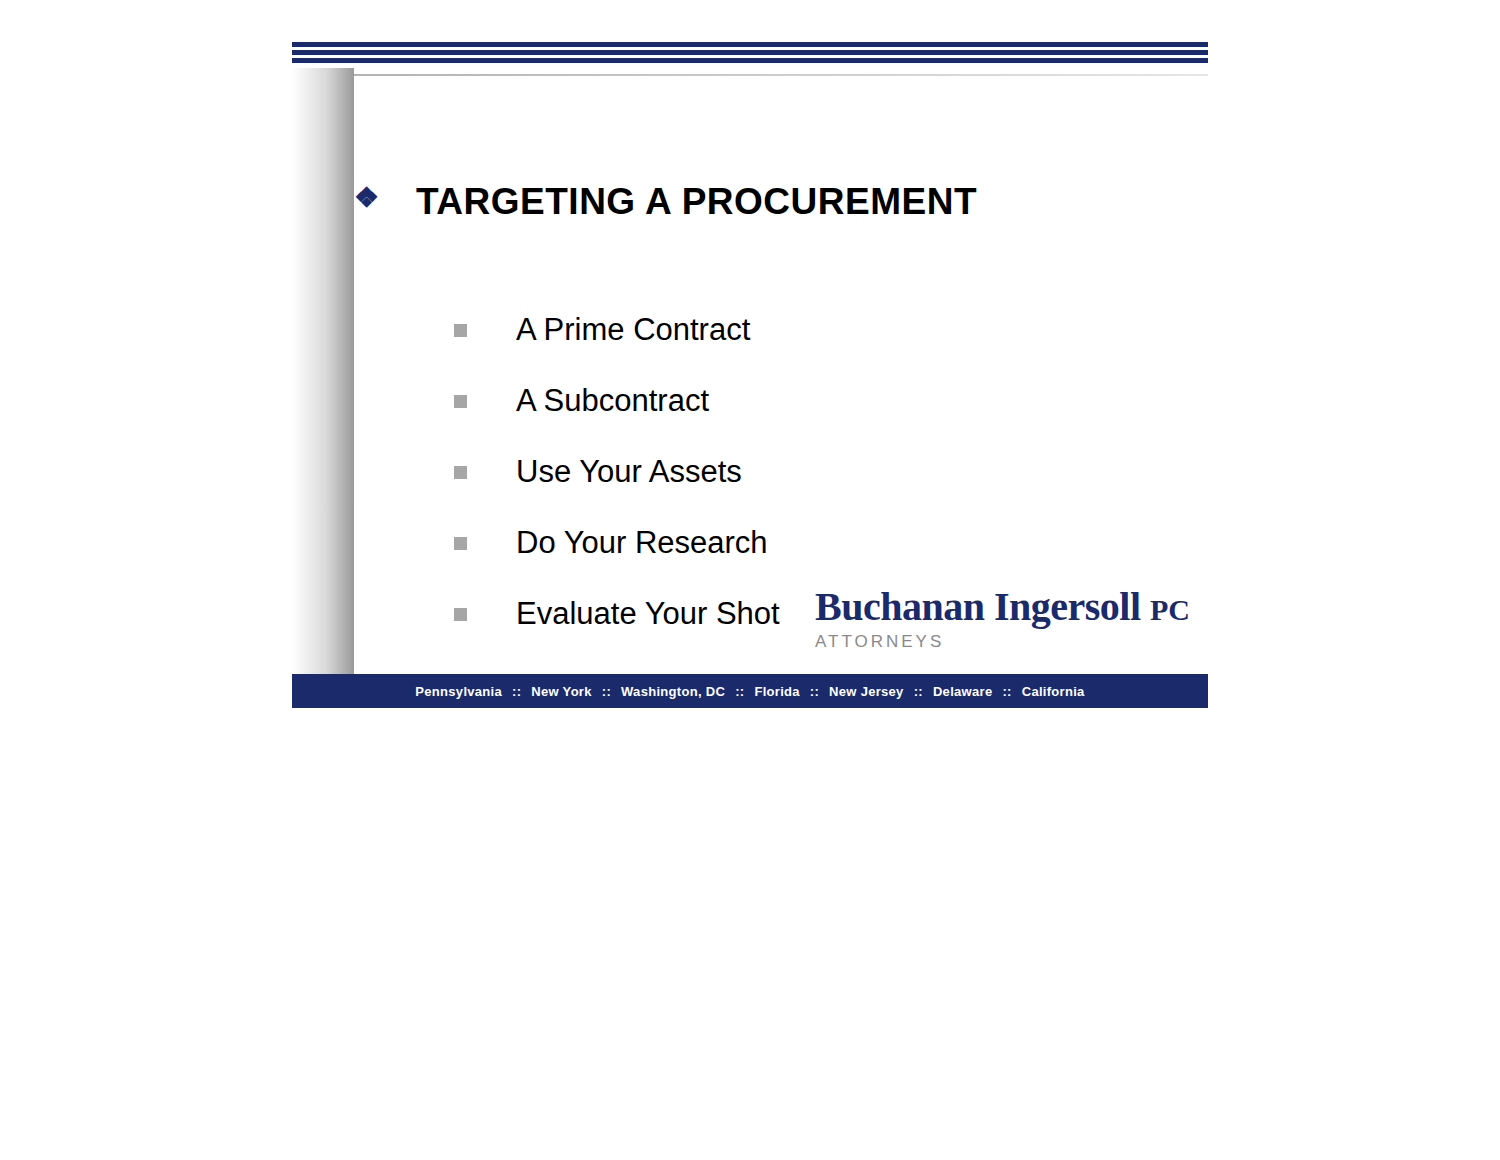❖TARGETING A PROCUREMENT
A Prime Contract
A Subcontract
Use Your Assets
Do Your Research
Evaluate Your Shot
Buchanan Ingersoll PC
ATTORNEYS
Pennsylvania:: New York:: Washington, DC:: Florida:: New Jersey:: Delaware:: California